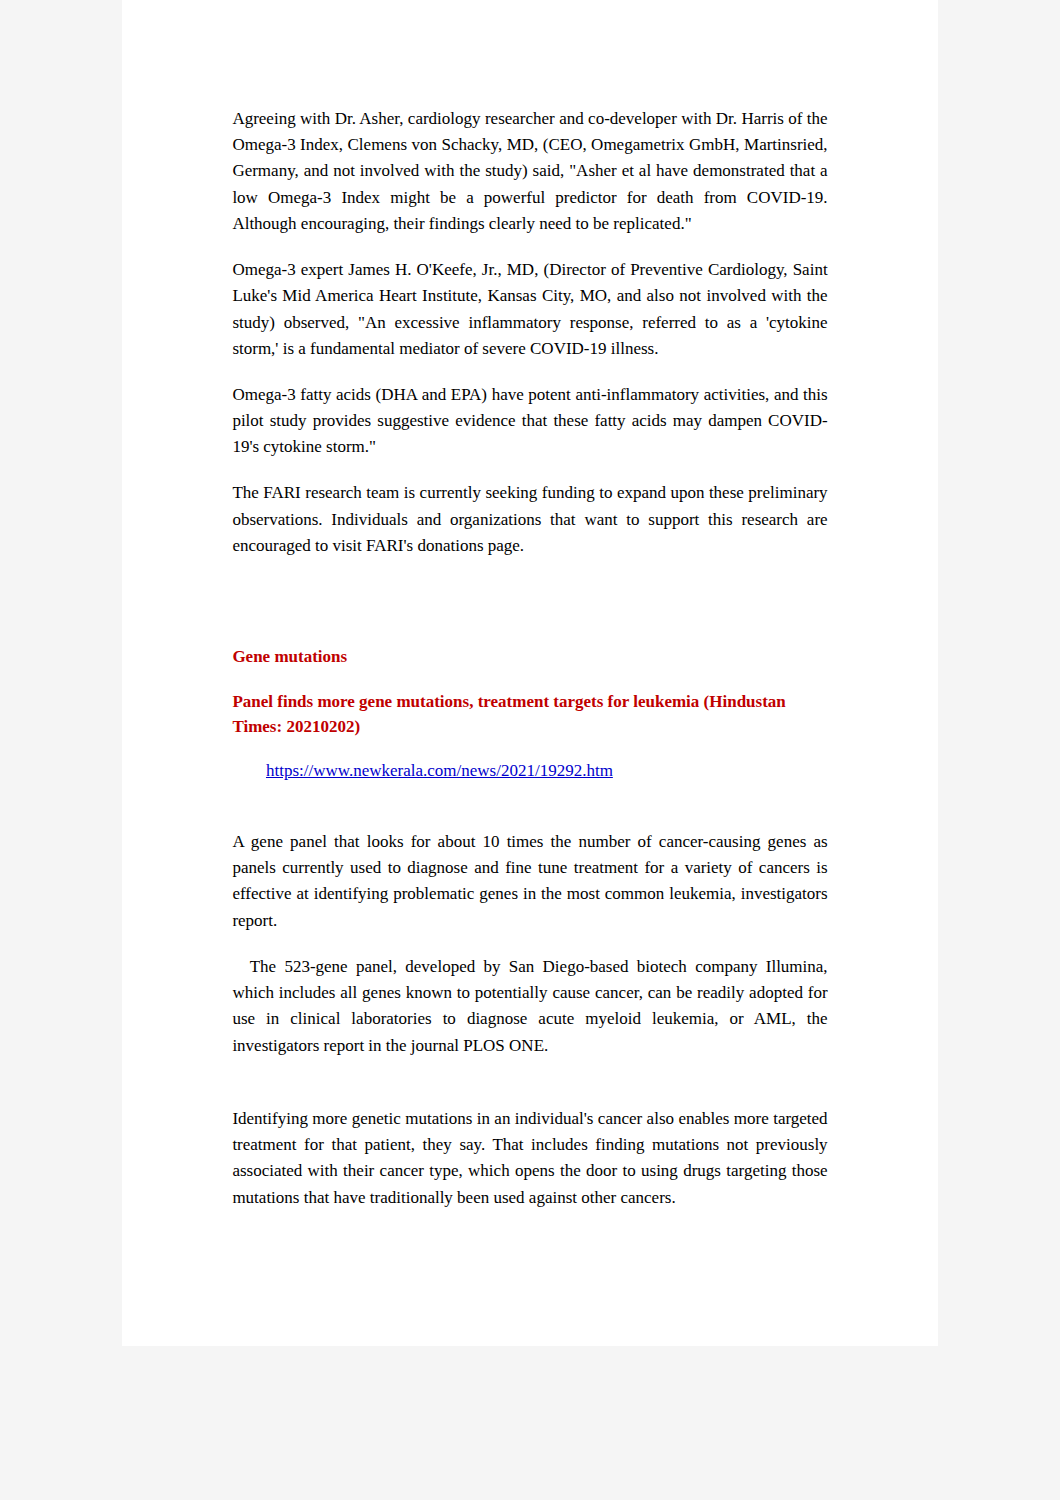Agreeing with Dr. Asher, cardiology researcher and co-developer with Dr. Harris of the Omega-3 Index, Clemens von Schacky, MD, (CEO, Omegametrix GmbH, Martinsried, Germany, and not involved with the study) said, "Asher et al have demonstrated that a low Omega-3 Index might be a powerful predictor for death from COVID-19. Although encouraging, their findings clearly need to be replicated."
Omega-3 expert James H. O'Keefe, Jr., MD, (Director of Preventive Cardiology, Saint Luke's Mid America Heart Institute, Kansas City, MO, and also not involved with the study) observed, "An excessive inflammatory response, referred to as a 'cytokine storm,' is a fundamental mediator of severe COVID-19 illness.
Omega-3 fatty acids (DHA and EPA) have potent anti-inflammatory activities, and this pilot study provides suggestive evidence that these fatty acids may dampen COVID-19's cytokine storm."
The FARI research team is currently seeking funding to expand upon these preliminary observations. Individuals and organizations that want to support this research are encouraged to visit FARI's donations page.
Gene mutations
Panel finds more gene mutations, treatment targets for leukemia (Hindustan Times: 20210202)
https://www.newkerala.com/news/2021/19292.htm
A gene panel that looks for about 10 times the number of cancer-causing genes as panels currently used to diagnose and fine tune treatment for a variety of cancers is effective at identifying problematic genes in the most common leukemia, investigators report.
The 523-gene panel, developed by San Diego-based biotech company Illumina, which includes all genes known to potentially cause cancer, can be readily adopted for use in clinical laboratories to diagnose acute myeloid leukemia, or AML, the investigators report in the journal PLOS ONE.
Identifying more genetic mutations in an individual's cancer also enables more targeted treatment for that patient, they say. That includes finding mutations not previously associated with their cancer type, which opens the door to using drugs targeting those mutations that have traditionally been used against other cancers.